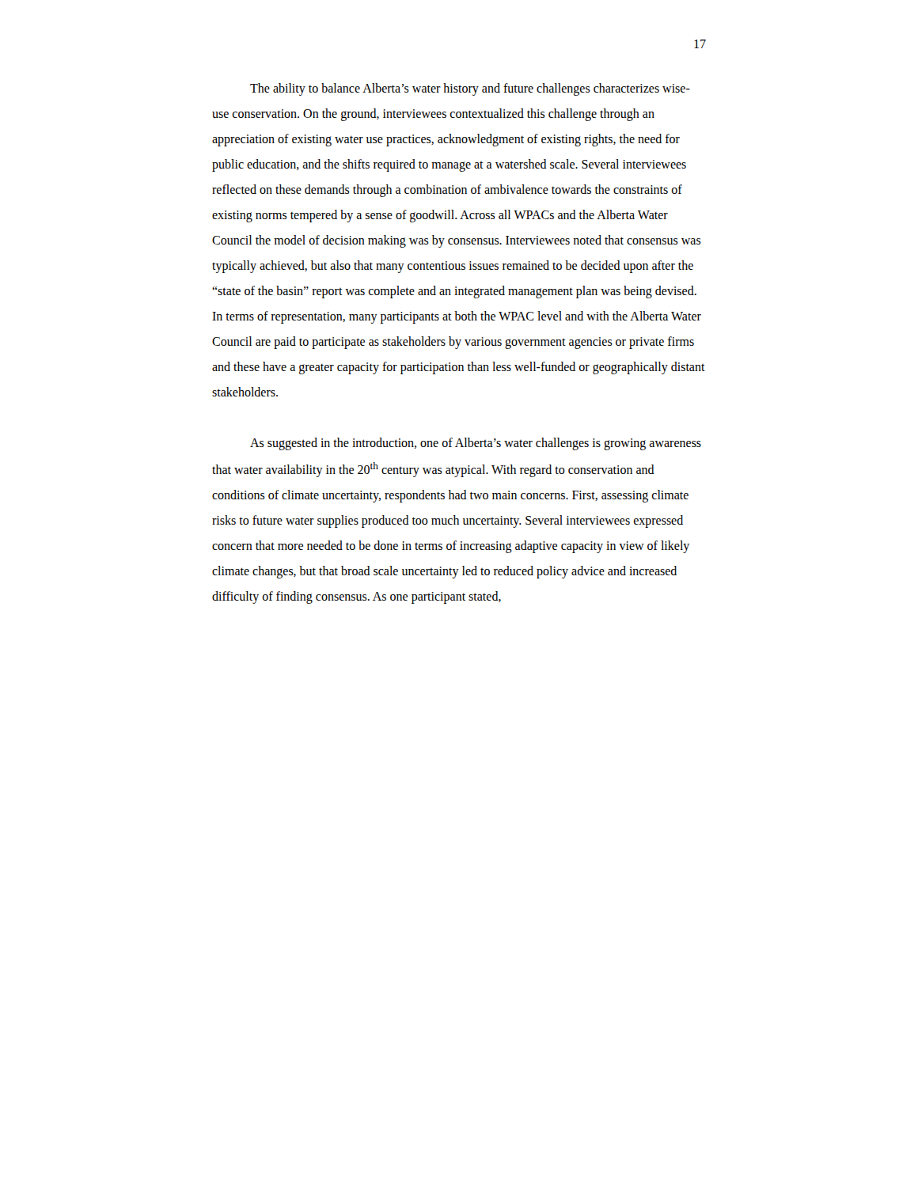17
The ability to balance Alberta’s water history and future challenges characterizes wise-use conservation. On the ground, interviewees contextualized this challenge through an appreciation of existing water use practices, acknowledgment of existing rights, the need for public education, and the shifts required to manage at a watershed scale. Several interviewees reflected on these demands through a combination of ambivalence towards the constraints of existing norms tempered by a sense of goodwill. Across all WPACs and the Alberta Water Council the model of decision making was by consensus. Interviewees noted that consensus was typically achieved, but also that many contentious issues remained to be decided upon after the “state of the basin” report was complete and an integrated management plan was being devised. In terms of representation, many participants at both the WPAC level and with the Alberta Water Council are paid to participate as stakeholders by various government agencies or private firms and these have a greater capacity for participation than less well-funded or geographically distant stakeholders.
As suggested in the introduction, one of Alberta’s water challenges is growing awareness that water availability in the 20th century was atypical. With regard to conservation and conditions of climate uncertainty, respondents had two main concerns. First, assessing climate risks to future water supplies produced too much uncertainty. Several interviewees expressed concern that more needed to be done in terms of increasing adaptive capacity in view of likely climate changes, but that broad scale uncertainty led to reduced policy advice and increased difficulty of finding consensus. As one participant stated,